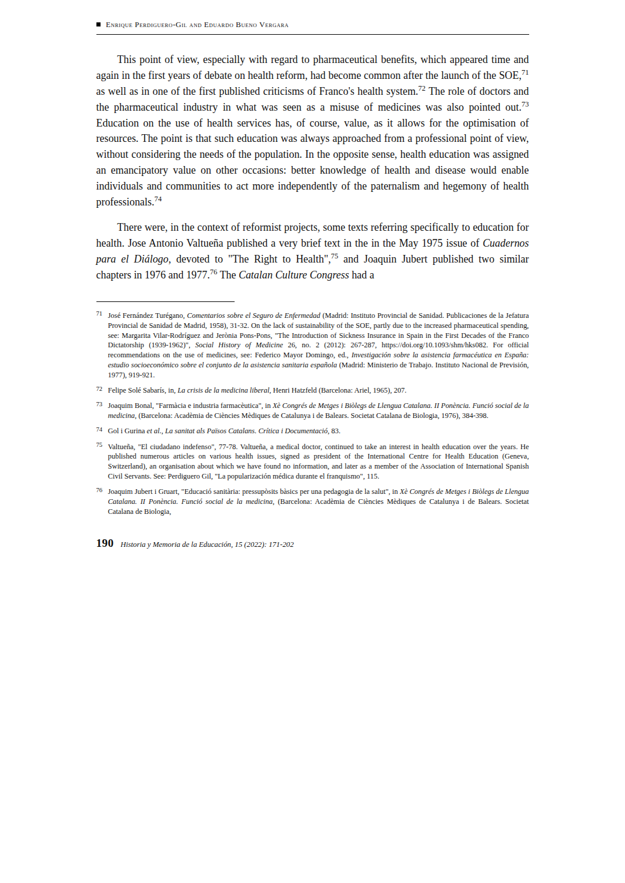Enrique Perdiguero-Gil and Eduardo Bueno Vergara
This point of view, especially with regard to pharmaceutical benefits, which appeared time and again in the first years of debate on health reform, had become common after the launch of the SOE,71 as well as in one of the first published criticisms of Franco's health system.72 The role of doctors and the pharmaceutical industry in what was seen as a misuse of medicines was also pointed out.73 Education on the use of health services has, of course, value, as it allows for the optimisation of resources. The point is that such education was always approached from a professional point of view, without considering the needs of the population. In the opposite sense, health education was assigned an emancipatory value on other occasions: better knowledge of health and disease would enable individuals and communities to act more independently of the paternalism and hegemony of health professionals.74
There were, in the context of reformist projects, some texts referring specifically to education for health. Jose Antonio Valtueña published a very brief text in the in the May 1975 issue of Cuadernos para el Diálogo, devoted to "The Right to Health",75 and Joaquin Jubert published two similar chapters in 1976 and 1977.76 The Catalan Culture Congress had a
71 José Fernández Turégano, Comentarios sobre el Seguro de Enfermedad (Madrid: Instituto Provincial de Sanidad. Publicaciones de la Jefatura Provincial de Sanidad de Madrid, 1958), 31-32. On the lack of sustainability of the SOE, partly due to the increased pharmaceutical spending, see: Margarita Vilar-Rodríguez and Jerònia Pons-Pons, "The Introduction of Sickness Insurance in Spain in the First Decades of the Franco Dictatorship (1939-1962)", Social History of Medicine 26, no. 2 (2012): 267-287, https://doi.org/10.1093/shm/hks082. For official recommendations on the use of medicines, see: Federico Mayor Domingo, ed., Investigación sobre la asistencia farmacéutica en España: estudio socioeconómico sobre el conjunto de la asistencia sanitaria española (Madrid: Ministerio de Trabajo. Instituto Nacional de Previsión, 1977), 919-921.
72 Felipe Solé Sabarís, in, La crisis de la medicina liberal, Henri Hatzfeld (Barcelona: Ariel, 1965), 207.
73 Joaquim Bonal, "Farmàcia e industria farmacèutica", in Xè Congrés de Metges i Biòlegs de Llengua Catalana. II Ponència. Funció social de la medicina, (Barcelona: Acadèmia de Ciències Mèdiques de Catalunya i de Balears. Societat Catalana de Biologia, 1976), 384-398.
74 Gol i Gurina et al., La sanitat als Països Catalans. Crítica i Documentació, 83.
75 Valtueña, "El ciudadano indefenso", 77-78. Valtueña, a medical doctor, continued to take an interest in health education over the years. He published numerous articles on various health issues, signed as president of the International Centre for Health Education (Geneva, Switzerland), an organisation about which we have found no information, and later as a member of the Association of International Spanish Civil Servants. See: Perdiguero Gil, "La popularización médica durante el franquismo", 115.
76 Joaquim Jubert i Gruart, "Educació sanitària: pressupòsits bàsics per una pedagogia de la salut", in Xè Congrés de Metges i Biòlegs de Llengua Catalana. II Ponència. Funció social de la medicina, (Barcelona: Acadèmia de Ciències Mèdiques de Catalunya i de Balears. Societat Catalana de Biologia,
190 Historia y Memoria de la Educación, 15 (2022): 171-202